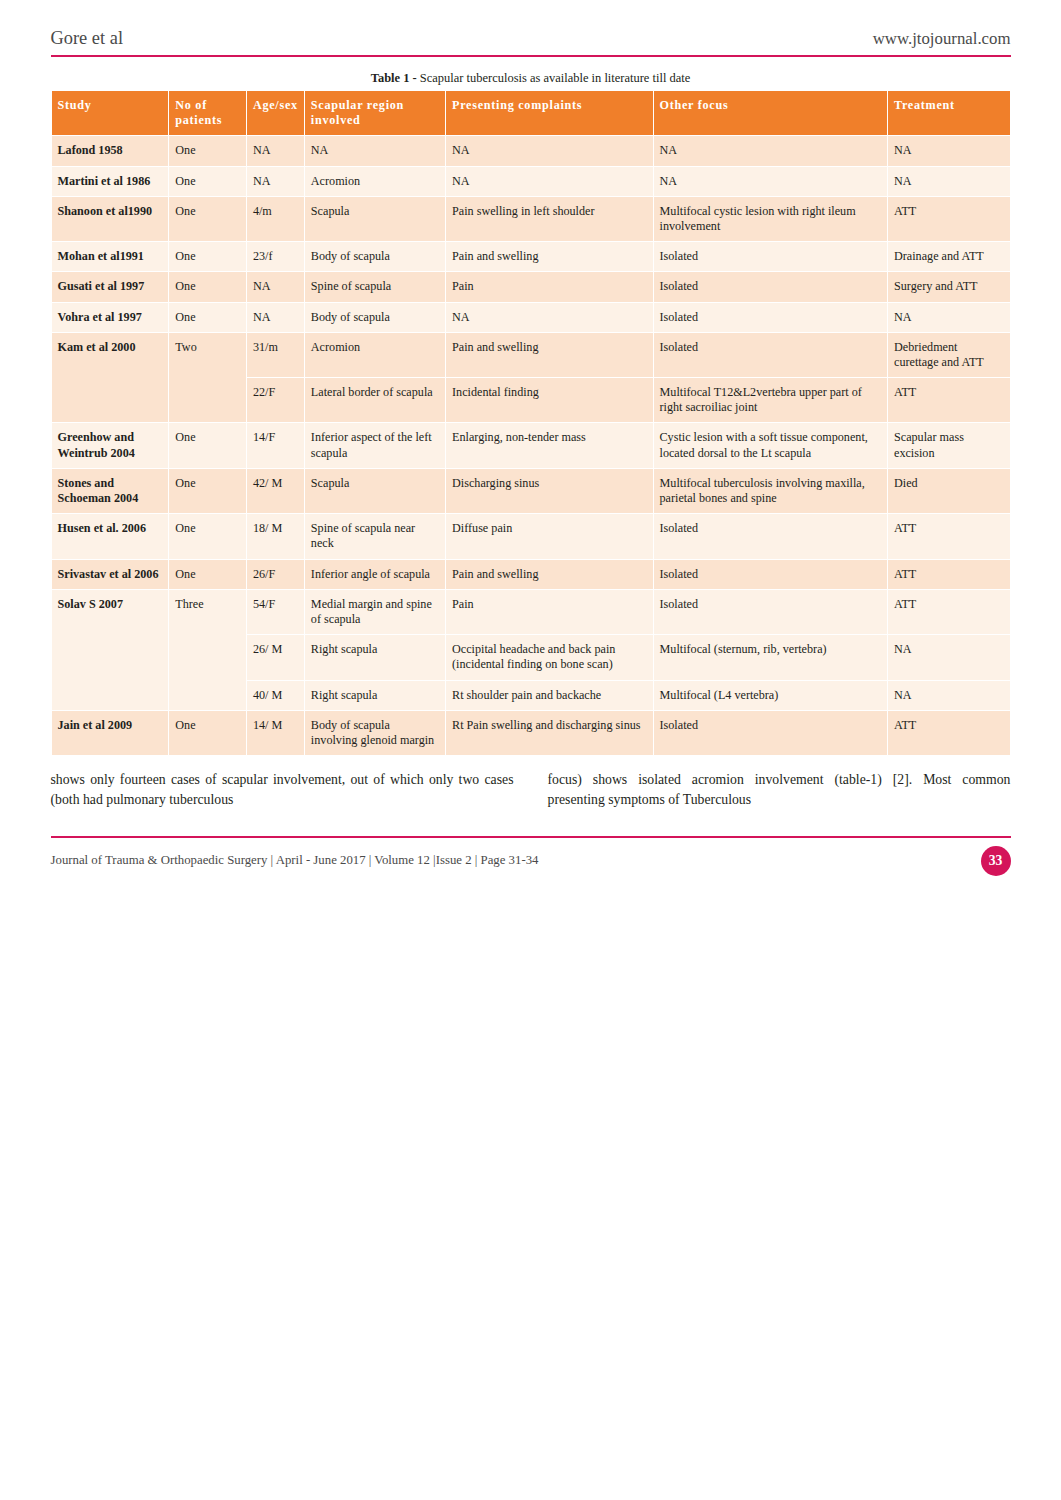Gore et al www.jtojournal.com
Table 1 - Scapular tuberculosis as available in literature till date
| Study | No of patients | Age/sex | Scapular region involved | Presenting complaints | Other focus | Treatment |
| --- | --- | --- | --- | --- | --- | --- |
| Lafond 1958 | One | NA | NA | NA | NA | NA |
| Martini et al 1986 | One | NA | Acromion | NA | NA | NA |
| Shanoon et al1990 | One | 4/m | Scapula | Pain swelling in left shoulder | Multifocal cystic lesion with right ileum involvement | ATT |
| Mohan et al1991 | One | 23/f | Body of scapula | Pain and swelling | Isolated | Drainage and ATT |
| Gusati et al 1997 | One | NA | Spine of scapula | Pain | Isolated | Surgery and ATT |
| Vohra et al 1997 | One | NA | Body of scapula | NA | Isolated | NA |
| Kam et al 2000 | Two | 31/m | Acromion | Pain and swelling | Isolated | Debriedment curettage and ATT |
| 22/F | Lateral border of scapula | Incidental finding | Multifocal T12&L2vertebra upper part of right sacroiliac joint | ATT |
| Greenhow and Weintrub 2004 | One | 14/F | Inferior aspect of the left scapula | Enlarging, non-tender mass | Cystic lesion with a soft tissue component, located dorsal to the Lt scapula | Scapular mass excision |
| Stones and Schoeman 2004 | One | 42/ M | Scapula | Discharging sinus | Multifocal tuberculosis involving maxilla, parietal bones and spine | Died |
| Husen et al. 2006 | One | 18/ M | Spine of scapula near neck | Diffuse pain | Isolated | ATT |
| Srivastav et al 2006 | One | 26/F | Inferior angle of scapula | Pain and swelling | Isolated | ATT |
| Solav S 2007 | Three | 54/F | Medial margin and spine of scapula | Pain | Isolated | ATT |
| 26/ M | Right scapula | Occipital headache and back pain (incidental finding on bone scan) | Multifocal (sternum, rib, vertebra) | NA |
| 40/ M | Right scapula | Rt shoulder pain and backache | Multifocal (L4 vertebra) | NA |
| Jain et al 2009 | One | 14/ M | Body of scapula involving glenoid margin | Rt Pain swelling and discharging sinus | Isolated | ATT |
shows only fourteen cases of scapular involvement, out of which only two cases (both had pulmonary tuberculous
focus) shows isolated acromion involvement (table-1) [2]. Most common presenting symptoms of Tuberculous
Journal of Trauma & Orthopaedic Surgery | April - June 2017 | Volume 12 |Issue 2 | Page 31-34 33